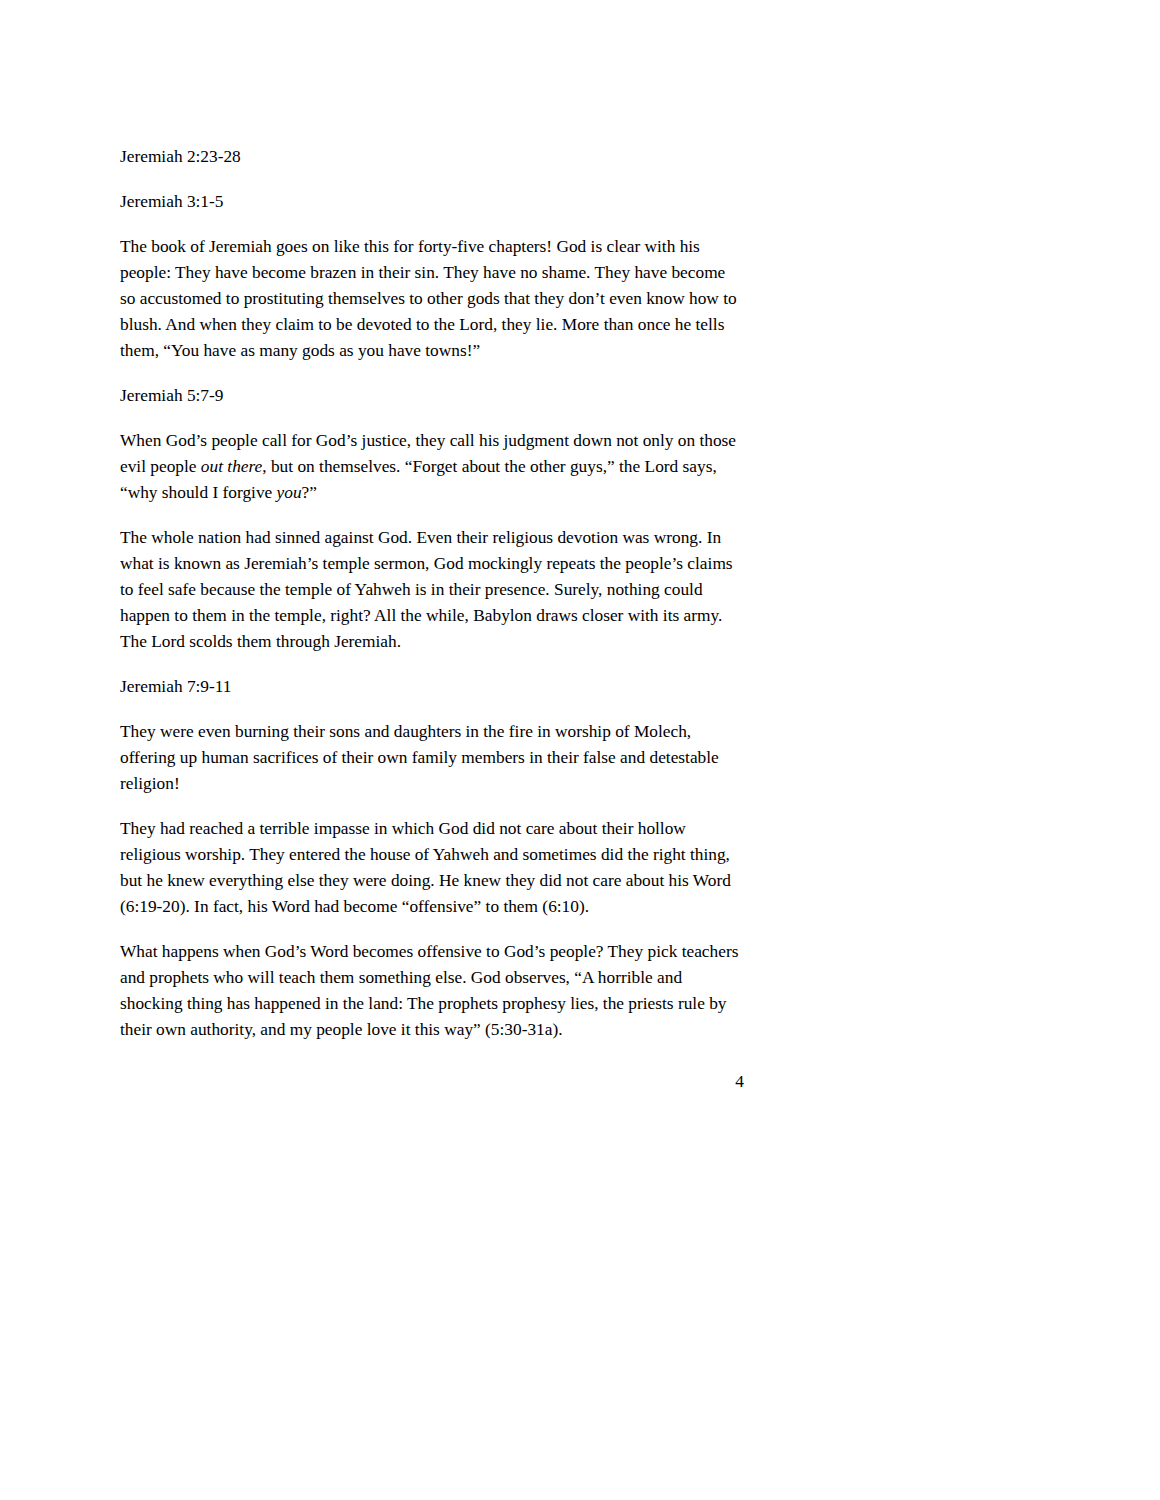Jeremiah 2:23-28
Jeremiah 3:1-5
The book of Jeremiah goes on like this for forty-five chapters! God is clear with his people: They have become brazen in their sin. They have no shame. They have become so accustomed to prostituting themselves to other gods that they don’t even know how to blush. And when they claim to be devoted to the Lord, they lie. More than once he tells them, “You have as many gods as you have towns!”
Jeremiah 5:7-9
When God’s people call for God’s justice, they call his judgment down not only on those evil people out there, but on themselves. “Forget about the other guys,” the Lord says, “why should I forgive you?”
The whole nation had sinned against God. Even their religious devotion was wrong. In what is known as Jeremiah’s temple sermon, God mockingly repeats the people’s claims to feel safe because the temple of Yahweh is in their presence. Surely, nothing could happen to them in the temple, right? All the while, Babylon draws closer with its army. The Lord scolds them through Jeremiah.
Jeremiah 7:9-11
They were even burning their sons and daughters in the fire in worship of Molech, offering up human sacrifices of their own family members in their false and detestable religion!
They had reached a terrible impasse in which God did not care about their hollow religious worship. They entered the house of Yahweh and sometimes did the right thing, but he knew everything else they were doing. He knew they did not care about his Word (6:19-20). In fact, his Word had become “offensive” to them (6:10).
What happens when God’s Word becomes offensive to God’s people? They pick teachers and prophets who will teach them something else. God observes, “A horrible and shocking thing has happened in the land: The prophets prophesy lies, the priests rule by their own authority, and my people love it this way” (5:30-31a).
4